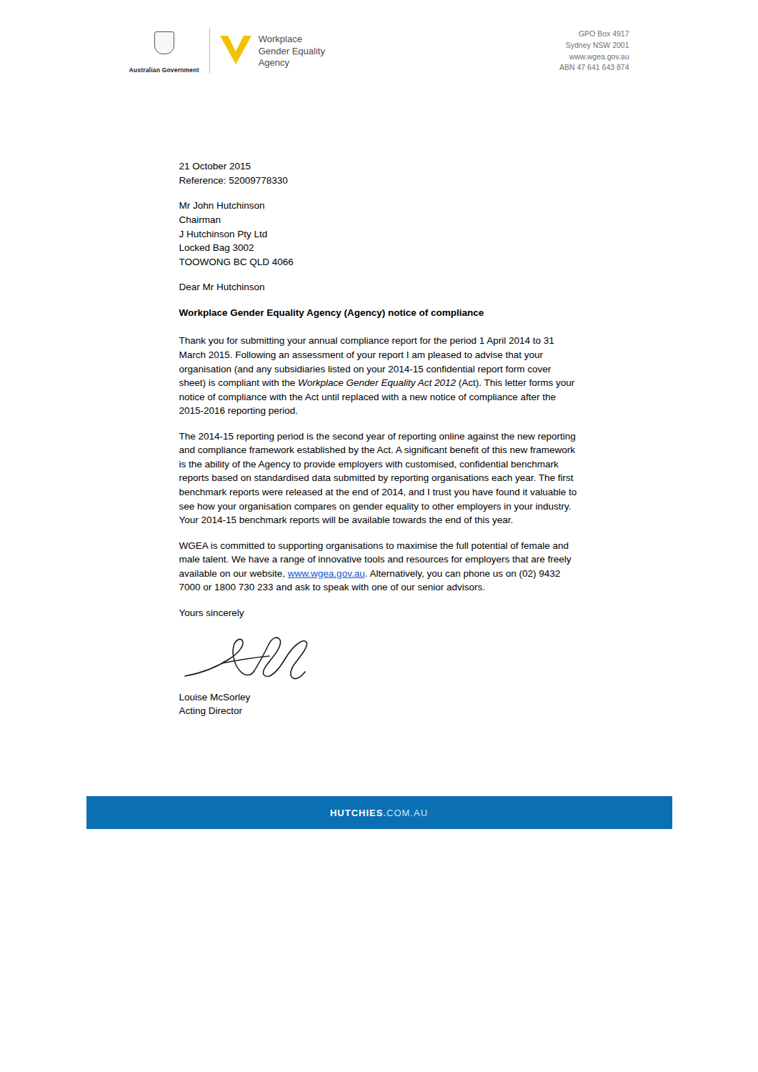Australian Government
Workplace Gender Equality Agency
GPO Box 4917
Sydney NSW 2001
www.wgea.gov.au
ABN 47 641 643 874
21 October 2015
Reference: 52009778330
Mr John Hutchinson
Chairman
J Hutchinson Pty Ltd
Locked Bag 3002
TOOWONG BC QLD 4066
Dear Mr Hutchinson
Workplace Gender Equality Agency (Agency) notice of compliance
Thank you for submitting your annual compliance report for the period 1 April 2014 to 31 March 2015. Following an assessment of your report I am pleased to advise that your organisation (and any subsidiaries listed on your 2014-15 confidential report form cover sheet) is compliant with the Workplace Gender Equality Act 2012 (Act). This letter forms your notice of compliance with the Act until replaced with a new notice of compliance after the 2015-2016 reporting period.
The 2014-15 reporting period is the second year of reporting online against the new reporting and compliance framework established by the Act. A significant benefit of this new framework is the ability of the Agency to provide employers with customised, confidential benchmark reports based on standardised data submitted by reporting organisations each year. The first benchmark reports were released at the end of 2014, and I trust you have found it valuable to see how your organisation compares on gender equality to other employers in your industry. Your 2014-15 benchmark reports will be available towards the end of this year.
WGEA is committed to supporting organisations to maximise the full potential of female and male talent. We have a range of innovative tools and resources for employers that are freely available on our website, www.wgea.gov.au. Alternatively, you can phone us on (02) 9432 7000 or 1800 730 233 and ask to speak with one of our senior advisors.
Yours sincerely
Louise McSorley
Acting Director
HUTCHIES. COM.AU